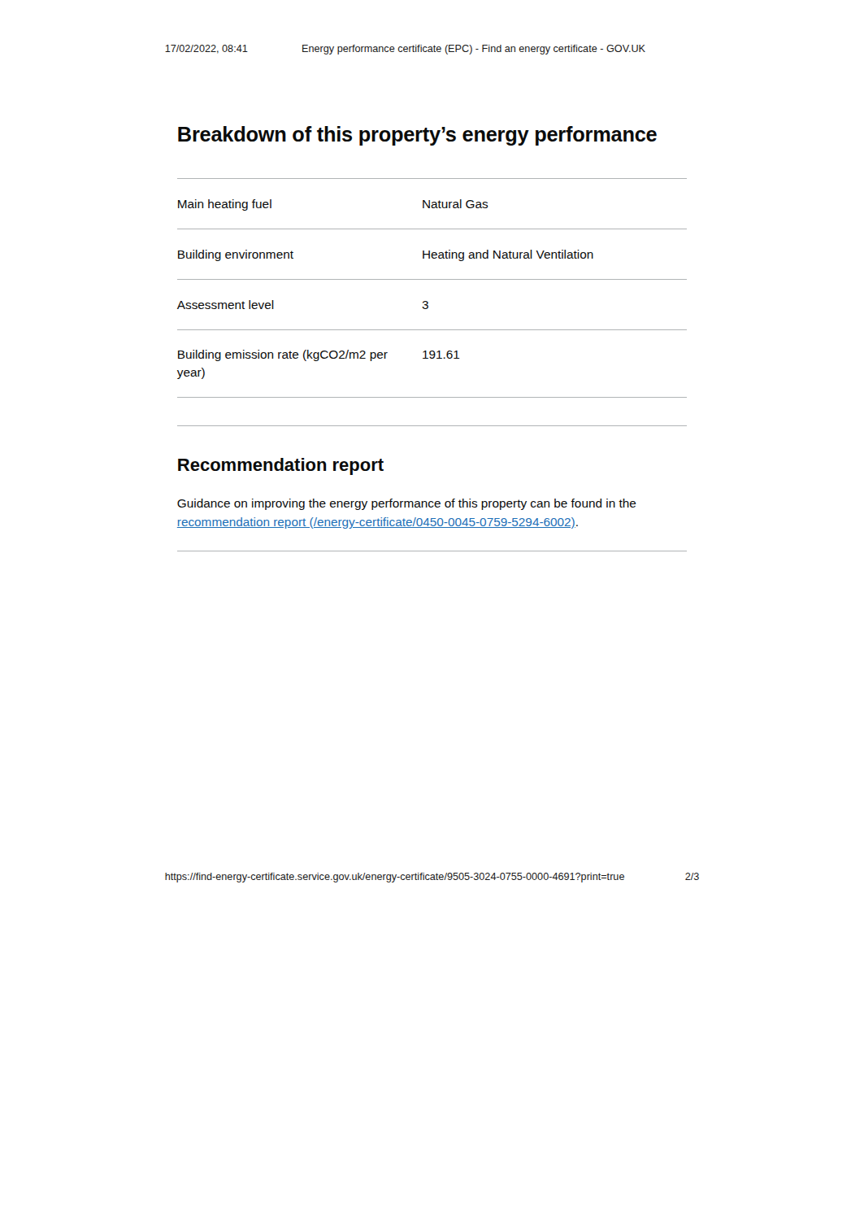17/02/2022, 08:41 Energy performance certificate (EPC) - Find an energy certificate - GOV.UK
Breakdown of this property’s energy performance
| Main heating fuel | Natural Gas |
| Building environment | Heating and Natural Ventilation |
| Assessment level | 3 |
| Building emission rate (kgCO2/m2 per year) | 191.61 |
Recommendation report
Guidance on improving the energy performance of this property can be found in the recommendation report (/energy-certificate/0450-0045-0759-5294-6002).
https://find-energy-certificate.service.gov.uk/energy-certificate/9505-3024-0755-0000-4691?print=true 2/3